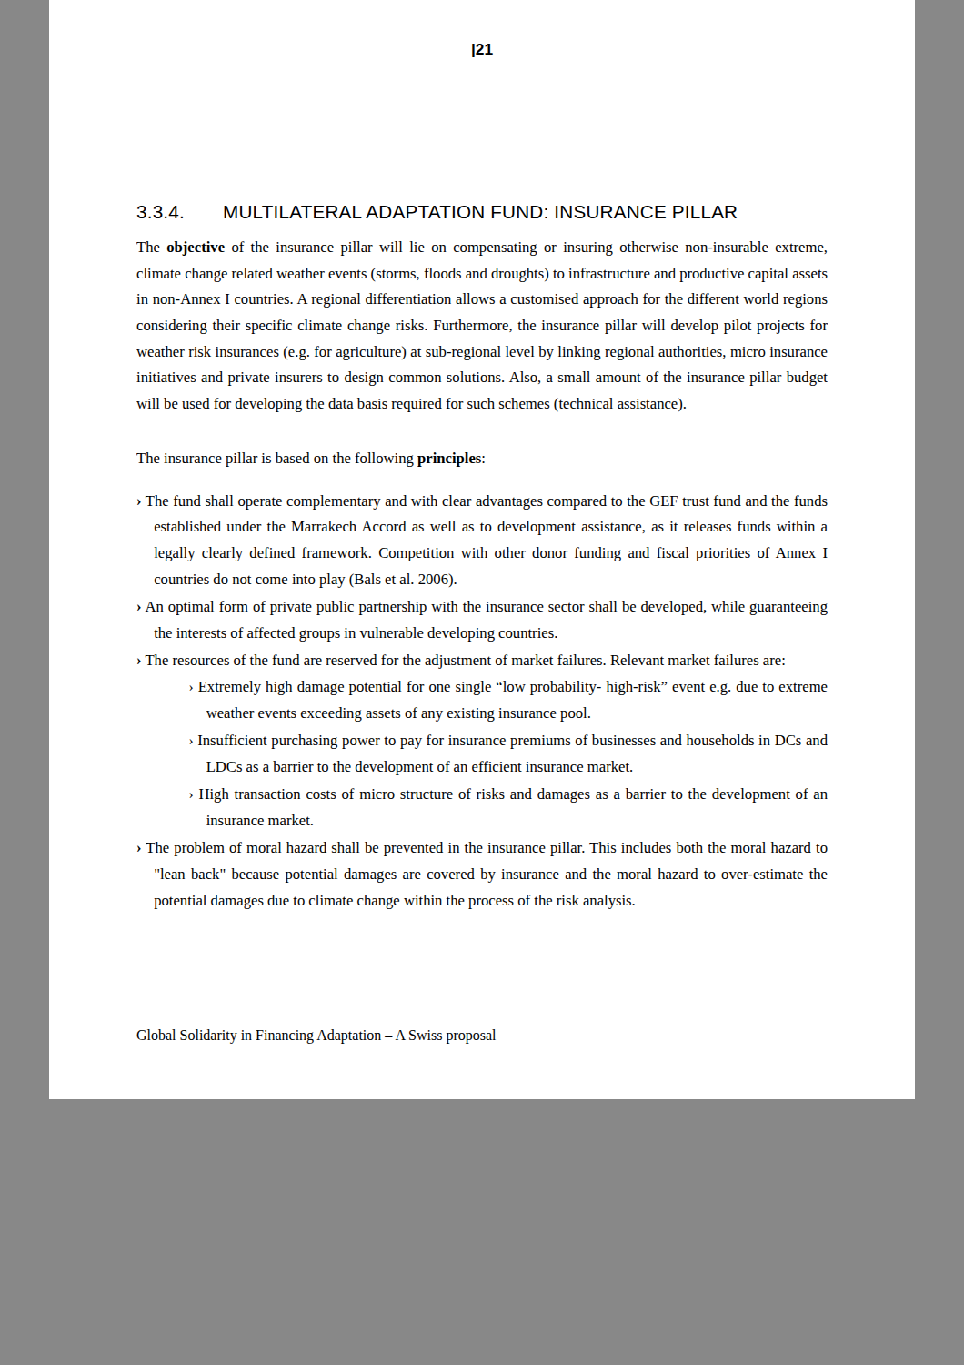|21
3.3.4. MULTILATERAL ADAPTATION FUND: INSURANCE PILLAR
The objective of the insurance pillar will lie on compensating or insuring otherwise non-insurable extreme, climate change related weather events (storms, floods and droughts) to infrastructure and productive capital assets in non-Annex I countries. A regional differentiation allows a customised approach for the different world regions considering their specific climate change risks. Furthermore, the insurance pillar will develop pilot projects for weather risk insurances (e.g. for agriculture) at sub-regional level by linking regional authorities, micro insurance initiatives and private insurers to design common solutions. Also, a small amount of the insurance pillar budget will be used for developing the data basis required for such schemes (technical assistance).
The insurance pillar is based on the following principles:
› The fund shall operate complementary and with clear advantages compared to the GEF trust fund and the funds established under the Marrakech Accord as well as to development assistance, as it releases funds within a legally clearly defined framework. Competition with other donor funding and fiscal priorities of Annex I countries do not come into play (Bals et al. 2006).
› An optimal form of private public partnership with the insurance sector shall be developed, while guaranteeing the interests of affected groups in vulnerable developing countries.
› The resources of the fund are reserved for the adjustment of market failures. Relevant market failures are:
› Extremely high damage potential for one single “low probability- high-risk” event e.g. due to extreme weather events exceeding assets of any existing insurance pool.
› Insufficient purchasing power to pay for insurance premiums of businesses and households in DCs and LDCs as a barrier to the development of an efficient insurance market.
› High transaction costs of micro structure of risks and damages as a barrier to the development of an insurance market.
› The problem of moral hazard shall be prevented in the insurance pillar. This includes both the moral hazard to "lean back" because potential damages are covered by insurance and the moral hazard to over-estimate the potential damages due to climate change within the process of the risk analysis.
Global Solidarity in Financing Adaptation – A Swiss proposal